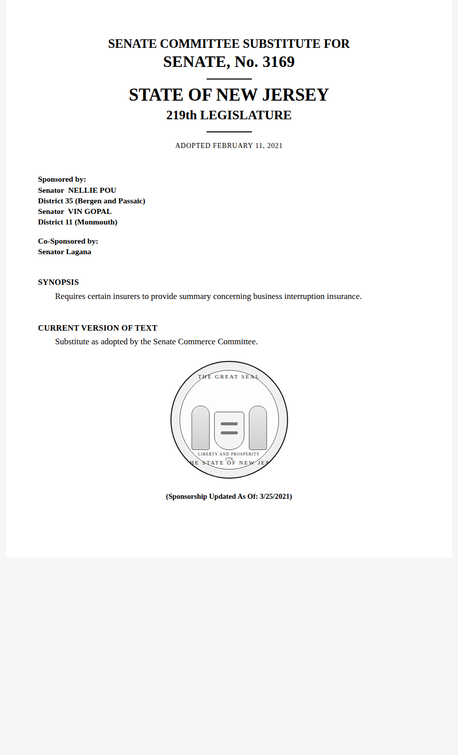SENATE COMMITTEE SUBSTITUTE FORSENATE, No. 3169
STATE OF NEW JERSEY
219th LEGISLATURE
ADOPTED FEBRUARY 11, 2021
Sponsored by:
Senator NELLIE POU
District 35 (Bergen and Passaic)
Senator VIN GOPAL
District 11 (Monmouth)
Co-Sponsored by:
Senator Lagana
SYNOPSIS
Requires certain insurers to provide summary concerning business interruption insurance.
CURRENT VERSION OF TEXT
Substitute as adopted by the Senate Commerce Committee.
The Great Seal
of the State of New Jersey
LIBERTY AND PROSPERITY
1776
(Sponsorship Updated As Of: 3/25/2021)